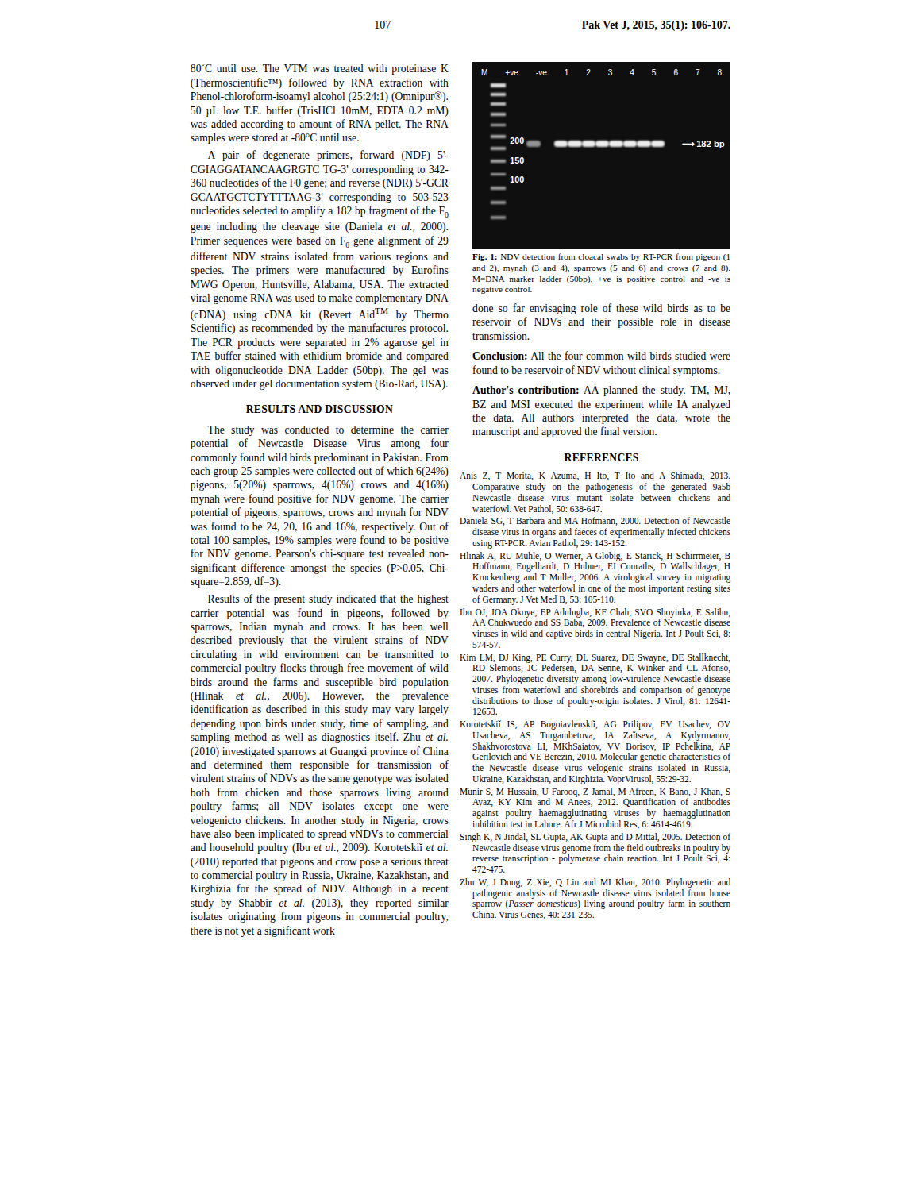107 Pak Vet J, 2015, 35(1): 106-107.
80˚C until use. The VTM was treated with proteinase K (Thermoscientific™) followed by RNA extraction with Phenol-chloroform-isoamyl alcohol (25:24:1) (Omnipur®). 50 µL low T.E. buffer (TrisHCl 10mM, EDTA 0.2 mM) was added according to amount of RNA pellet. The RNA samples were stored at -80°C until use.
A pair of degenerate primers, forward (NDF) 5'-CGIAGGATANCAAGRGTC TG-3' corresponding to 342-360 nucleotides of the F0 gene; and reverse (NDR) 5'-GCR GCAATGCTCTYTTTAAG-3' corresponding to 503-523 nucleotides selected to amplify a 182 bp fragment of the F0 gene including the cleavage site (Daniela et al., 2000). Primer sequences were based on F0 gene alignment of 29 different NDV strains isolated from various regions and species. The primers were manufactured by Eurofins MWG Operon, Huntsville, Alabama, USA. The extracted viral genome RNA was used to make complementary DNA (cDNA) using cDNA kit (Revert AidTM by Thermo Scientific) as recommended by the manufactures protocol. The PCR products were separated in 2% agarose gel in TAE buffer stained with ethidium bromide and compared with oligonucleotide DNA Ladder (50bp). The gel was observed under gel documentation system (Bio-Rad, USA).
Results and Discussion
The study was conducted to determine the carrier potential of Newcastle Disease Virus among four commonly found wild birds predominant in Pakistan. From each group 25 samples were collected out of which 6(24%) pigeons, 5(20%) sparrows, 4(16%) crows and 4(16%) mynah were found positive for NDV genome. The carrier potential of pigeons, sparrows, crows and mynah for NDV was found to be 24, 20, 16 and 16%, respectively. Out of total 100 samples, 19% samples were found to be positive for NDV genome. Pearson's chi-square test revealed non-significant difference amongst the species (P>0.05, Chi-square=2.859, df=3).
Results of the present study indicated that the highest carrier potential was found in pigeons, followed by sparrows, Indian mynah and crows. It has been well described previously that the virulent strains of NDV circulating in wild environment can be transmitted to commercial poultry flocks through free movement of wild birds around the farms and susceptible bird population (Hlinak et al., 2006). However, the prevalence identification as described in this study may vary largely depending upon birds under study, time of sampling, and sampling method as well as diagnostics itself. Zhu et al. (2010) investigated sparrows at Guangxi province of China and determined them responsible for transmission of virulent strains of NDVs as the same genotype was isolated both from chicken and those sparrows living around poultry farms; all NDV isolates except one were velogenicto chickens. In another study in Nigeria, crows have also been implicated to spread vNDVs to commercial and household poultry (Ibu et al., 2009). Korotetskiĭ et al. (2010) reported that pigeons and crow pose a serious threat to commercial poultry in Russia, Ukraine, Kazakhstan, and Kirghizia for the spread of NDV. Although in a recent study by Shabbir et al. (2013), they reported similar isolates originating from pigeons in commercial poultry, there is not yet a significant work
M+ve-ve 12345678
200
150
100
⟶ 182 bp
Fig. 1: NDV detection from cloacal swabs by RT-PCR from pigeon (1 and 2), mynah (3 and 4), sparrows (5 and 6) and crows (7 and 8). M=DNA marker ladder (50bp), +ve is positive control and -ve is negative control.
done so far envisaging role of these wild birds as to be reservoir of NDVs and their possible role in disease transmission.
Conclusion: All the four common wild birds studied were found to be reservoir of NDV without clinical symptoms.
Author's contribution: AA planned the study. TM, MJ, BZ and MSI executed the experiment while IA analyzed the data. All authors interpreted the data, wrote the manuscript and approved the final version.
References
Anis Z, T Morita, K Azuma, H Ito, T Ito and A Shimada, 2013. Comparative study on the pathogenesis of the generated 9a5b Newcastle disease virus mutant isolate between chickens and waterfowl. Vet Pathol, 50: 638-647.
Daniela SG, T Barbara and MA Hofmann, 2000. Detection of Newcastle disease virus in organs and faeces of experimentally infected chickens using RT-PCR. Avian Pathol, 29: 143-152.
Hlinak A, RU Muhle, O Werner, A Globig, E Starick, H Schirrmeier, B Hoffmann, Engelhardt, D Hubner, FJ Conraths, D Wallschlager, H Kruckenberg and T Muller, 2006. A virological survey in migrating waders and other waterfowl in one of the most important resting sites of Germany. J Vet Med B, 53: 105-110.
Ibu OJ, JOA Okoye, EP Adulugba, KF Chah, SVO Shoyinka, E Salihu, AA Chukwuedo and SS Baba, 2009. Prevalence of Newcastle disease viruses in wild and captive birds in central Nigeria. Int J Poult Sci, 8: 574-57.
Kim LM, DJ King, PE Curry, DL Suarez, DE Swayne, DE Stallknecht, RD Slemons, JC Pedersen, DA Senne, K Winker and CL Afonso, 2007. Phylogenetic diversity among low-virulence Newcastle disease viruses from waterfowl and shorebirds and comparison of genotype distributions to those of poultry-origin isolates. J Virol, 81: 12641-12653.
Korotetskiĭ IS, AP Bogoiavlenskiĭ, AG Prilipov, EV Usachev, OV Usacheva, AS Turgambetova, IA Zaĭtseva, A Kydyrmanov, Shakhvorostova LI, MKhSaiatov, VV Borisov, IP Pchelkina, AP Gerilovich and VE Berezin, 2010. Molecular genetic characteristics of the Newcastle disease virus velogenic strains isolated in Russia, Ukraine, Kazakhstan, and Kirghizia. VoprVirusol, 55:29-32.
Munir S, M Hussain, U Farooq, Z Jamal, M Afreen, K Bano, J Khan, S Ayaz, KY Kim and M Anees, 2012. Quantification of antibodies against poultry haemagglutinating viruses by haemagglutination inhibition test in Lahore. Afr J Microbiol Res, 6: 4614-4619.
Singh K, N Jindal, SL Gupta, AK Gupta and D Mittal, 2005. Detection of Newcastle disease virus genome from the field outbreaks in poultry by reverse transcription - polymerase chain reaction. Int J Poult Sci, 4: 472-475.
Zhu W, J Dong, Z Xie, Q Liu and MI Khan, 2010. Phylogenetic and pathogenic analysis of Newcastle disease virus isolated from house sparrow (Passer domesticus) living around poultry farm in southern China. Virus Genes, 40: 231-235.